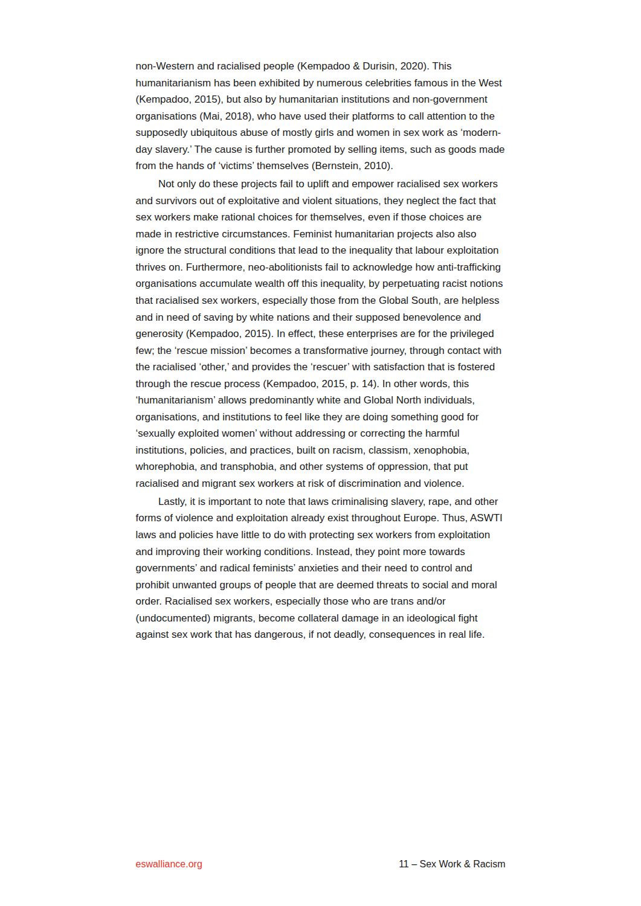non-Western and racialised people (Kempadoo & Durisin, 2020). This humanitarianism has been exhibited by numerous celebrities famous in the West (Kempadoo, 2015), but also by humanitarian institutions and non-government organisations (Mai, 2018), who have used their platforms to call attention to the supposedly ubiquitous abuse of mostly girls and women in sex work as ‘modern-day slavery.’ The cause is further promoted by selling items, such as goods made from the hands of ‘victims’ themselves (Bernstein, 2010).
Not only do these projects fail to uplift and empower racialised sex workers and survivors out of exploitative and violent situations, they neglect the fact that sex workers make rational choices for themselves, even if those choices are made in restrictive circumstances. Feminist humanitarian projects also also ignore the structural conditions that lead to the inequality that labour exploitation thrives on. Furthermore, neo-abolitionists fail to acknowledge how anti-trafficking organisations accumulate wealth off this inequality, by perpetuating racist notions that racialised sex workers, especially those from the Global South, are helpless and in need of saving by white nations and their supposed benevolence and generosity (Kempadoo, 2015). In effect, these enterprises are for the privileged few; the ‘rescue mission’ becomes a transformative journey, through contact with the racialised ‘other,’ and provides the ‘rescuer’ with satisfaction that is fostered through the rescue process (Kempadoo, 2015, p. 14). In other words, this ‘humanitarianism’ allows predominantly white and Global North individuals, organisations, and institutions to feel like they are doing something good for ‘sexually exploited women’ without addressing or correcting the harmful institutions, policies, and practices, built on racism, classism, xenophobia, whorephobia, and transphobia, and other systems of oppression, that put racialised and migrant sex workers at risk of discrimination and violence.
Lastly, it is important to note that laws criminalising slavery, rape, and other forms of violence and exploitation already exist throughout Europe. Thus, ASWTI laws and policies have little to do with protecting sex workers from exploitation and improving their working conditions. Instead, they point more towards governments’ and radical feminists’ anxieties and their need to control and prohibit unwanted groups of people that are deemed threats to social and moral order. Racialised sex workers, especially those who are trans and/or (undocumented) migrants, become collateral damage in an ideological fight against sex work that has dangerous, if not deadly, consequences in real life.
eswalliance.org 11 – Sex Work & Racism